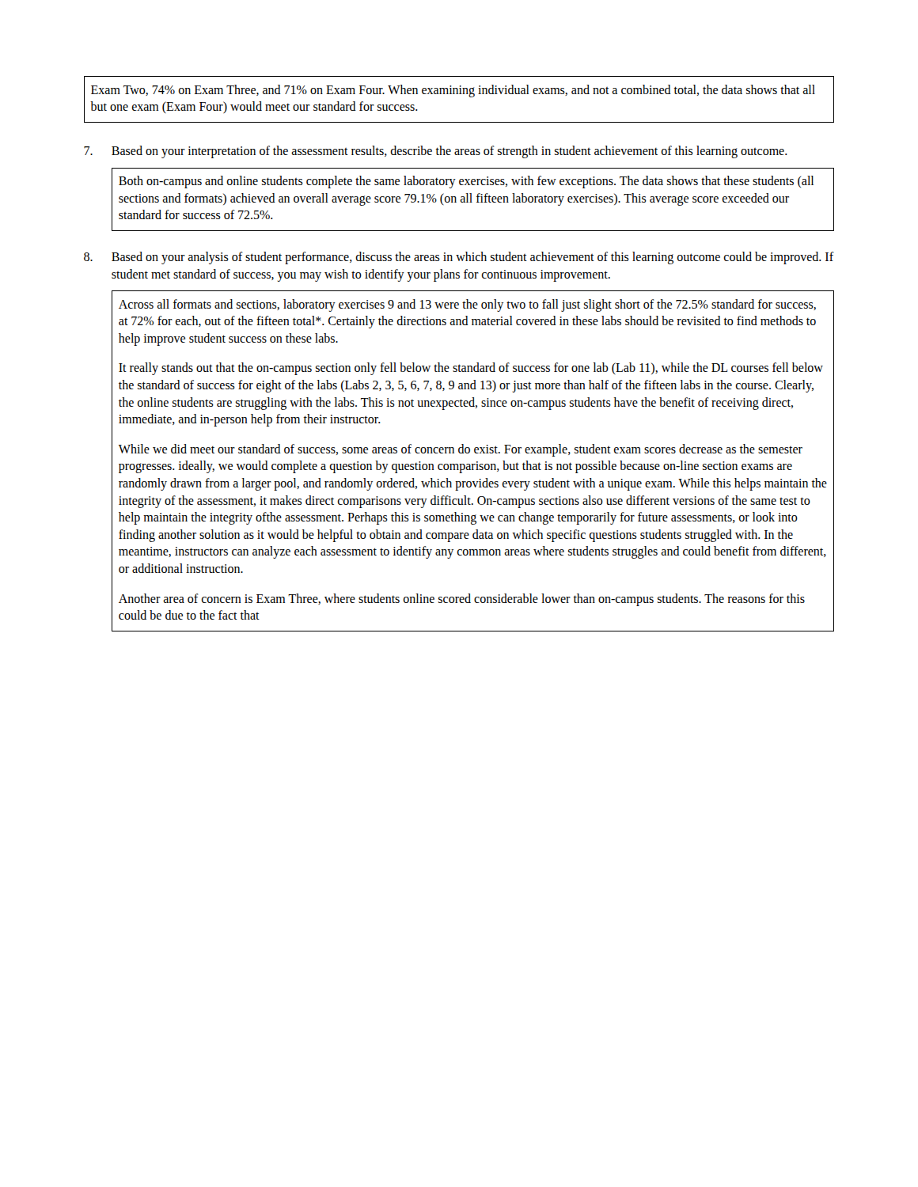Exam Two, 74% on Exam Three, and 71% on Exam Four. When examining individual exams, and not a combined total, the data shows that all but one exam (Exam Four) would meet our standard for success.
7.
Based on your interpretation of the assessment results, describe the areas of strength in student achievement of this learning outcome.
Both on-campus and online students complete the same laboratory exercises, with few exceptions. The data shows that these students (all sections and formats) achieved an overall average score 79.1% (on all fifteen laboratory exercises). This average score exceeded our standard for success of 72.5%.
8.
Based on your analysis of student performance, discuss the areas in which student achievement of this learning outcome could be improved. If student met standard of success, you may wish to identify your plans for continuous improvement.
Across all formats and sections, laboratory exercises 9 and 13 were the only two to fall just slight short of the 72.5% standard for success, at 72% for each, out of the fifteen total*. Certainly the directions and material covered in these labs should be revisited to find methods to help improve student success on these labs.
It really stands out that the on-campus section only fell below the standard of success for one lab (Lab 11), while the DL courses fell below the standard of success for eight of the labs (Labs 2, 3, 5, 6, 7, 8, 9 and 13) or just more than half of the fifteen labs in the course. Clearly, the online students are struggling with the labs. This is not unexpected, since on-campus students have the benefit of receiving direct, immediate, and in-person help from their instructor.
While we did meet our standard of success, some areas of concern do exist. For example, student exam scores decrease as the semester progresses. ideally, we would complete a question by question comparison, but that is not possible because on-line section exams are randomly drawn from a larger pool, and randomly ordered, which provides every student with a unique exam. While this helps maintain the integrity of the assessment, it makes direct comparisons very difficult. On-campus sections also use different versions of the same test to help maintain the integrity ofthe assessment. Perhaps this is something we can change temporarily for future assessments, or look into finding another solution as it would be helpful to obtain and compare data on which specific questions students struggled with. In the meantime, instructors can analyze each assessment to identify any common areas where students struggles and could benefit from different, or additional instruction.
Another area of concern is Exam Three, where students online scored considerable lower than on-campus students. The reasons for this could be due to the fact that